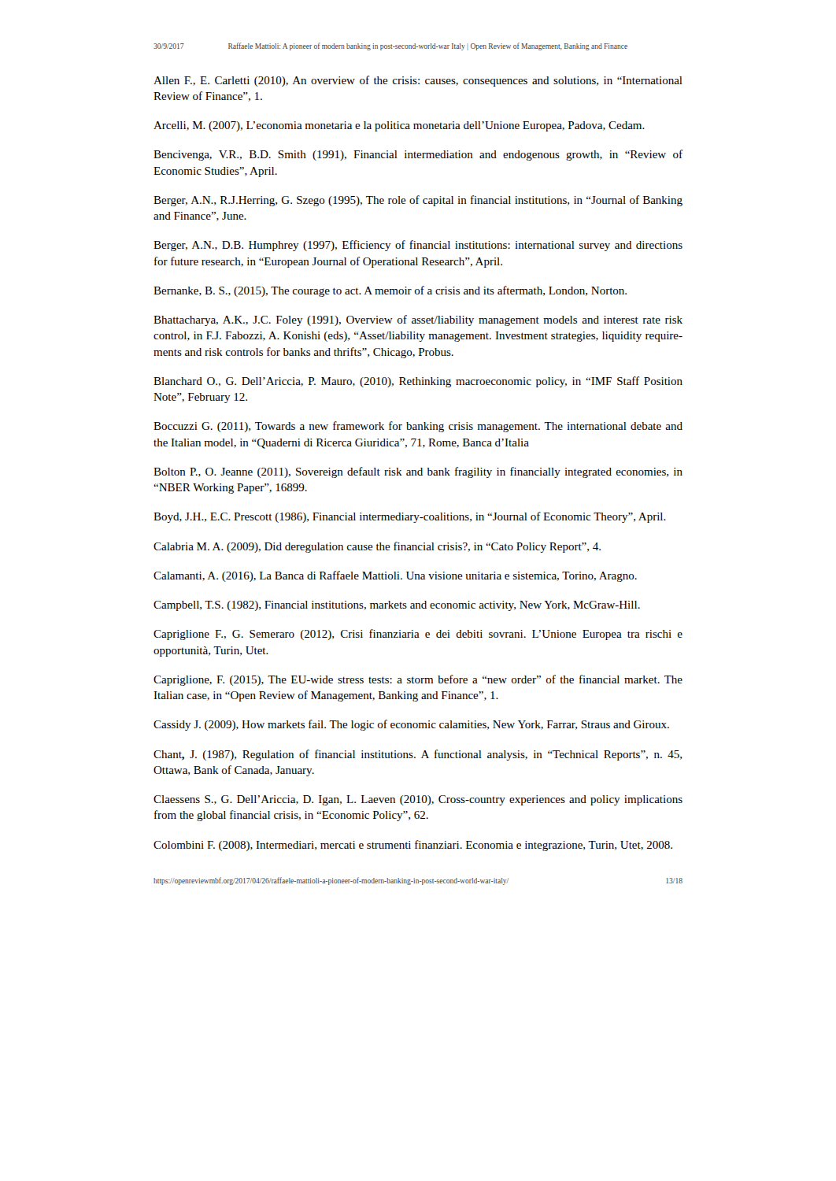30/9/2017 Raffaele Mattioli: A pioneer of modern banking in post-second-world-war Italy | Open Review of Management, Banking and Finance
Allen F., E. Carletti (2010), An overview of the crisis: causes, consequences and solutions, in “International Review of Finance”, 1.
Arcelli, M. (2007), L’economia monetaria e la politica monetaria dell’Unione Europea, Padova, Cedam.
Bencivenga, V.R., B.D. Smith (1991), Financial intermediation and endogenous growth, in “Review of Economic Studies”, April.
Berger, A.N., R.J.Herring, G. Szego (1995), The role of capital in financial institutions, in “Journal of Banking and Finance”, June.
Berger, A.N., D.B. Humphrey (1997), Efficiency of financial institutions: international survey and directions for future research, in “European Journal of Operational Research”, April.
Bernanke, B. S., (2015), The courage to act. A memoir of a crisis and its aftermath, London, Norton.
Bhattacharya, A.K., J.C. Foley (1991), Overview of asset/liability management models and interest rate risk control, in F.J. Fabozzi, A. Konishi (eds), “Asset/liability management. Investment strategies, liquidity requirements and risk controls for banks and thrifts”, Chicago, Probus.
Blanchard O., G. Dell’Ariccia, P. Mauro, (2010), Rethinking macroeconomic policy, in “IMF Staff Position Note”, February 12.
Boccuzzi G. (2011), Towards a new framework for banking crisis management. The international debate and the Italian model, in “Quaderni di Ricerca Giuridica”, 71, Rome, Banca d’Italia
Bolton P., O. Jeanne (2011), Sovereign default risk and bank fragility in financially integrated economies, in “NBER Working Paper”, 16899.
Boyd, J.H., E.C. Prescott (1986), Financial intermediary-coalitions, in “Journal of Economic Theory”, April.
Calabria M. A. (2009), Did deregulation cause the financial crisis?, in “Cato Policy Report”, 4.
Calamanti, A. (2016), La Banca di Raffaele Mattioli. Una visione unitaria e sistemica, Torino, Aragno.
Campbell, T.S. (1982), Financial institutions, markets and economic activity, New York, McGraw-Hill.
Capriglione F., G. Semeraro (2012), Crisi finanziaria e dei debiti sovrani. L’Unione Europea tra rischi e opportunità, Turin, Utet.
Capriglione, F. (2015), The EU-wide stress tests: a storm before a “new order” of the financial market. The Italian case, in “Open Review of Management, Banking and Finance”, 1.
Cassidy J. (2009), How markets fail. The logic of economic calamities, New York, Farrar, Straus and Giroux.
Chant, J. (1987), Regulation of financial institutions. A functional analysis, in “Technical Reports”, n. 45, Ottawa, Bank of Canada, January.
Claessens S., G. Dell’Ariccia, D. Igan, L. Laeven (2010), Cross-country experiences and policy implications from the global financial crisis, in “Economic Policy”, 62.
Colombini F. (2008), Intermediari, mercati e strumenti finanziari. Economia e integrazione, Turin, Utet, 2008.
https://openreviewmbf.org/2017/04/26/raffaele-mattioli-a-pioneer-of-modern-banking-in-post-second-world-war-italy/ 13/18